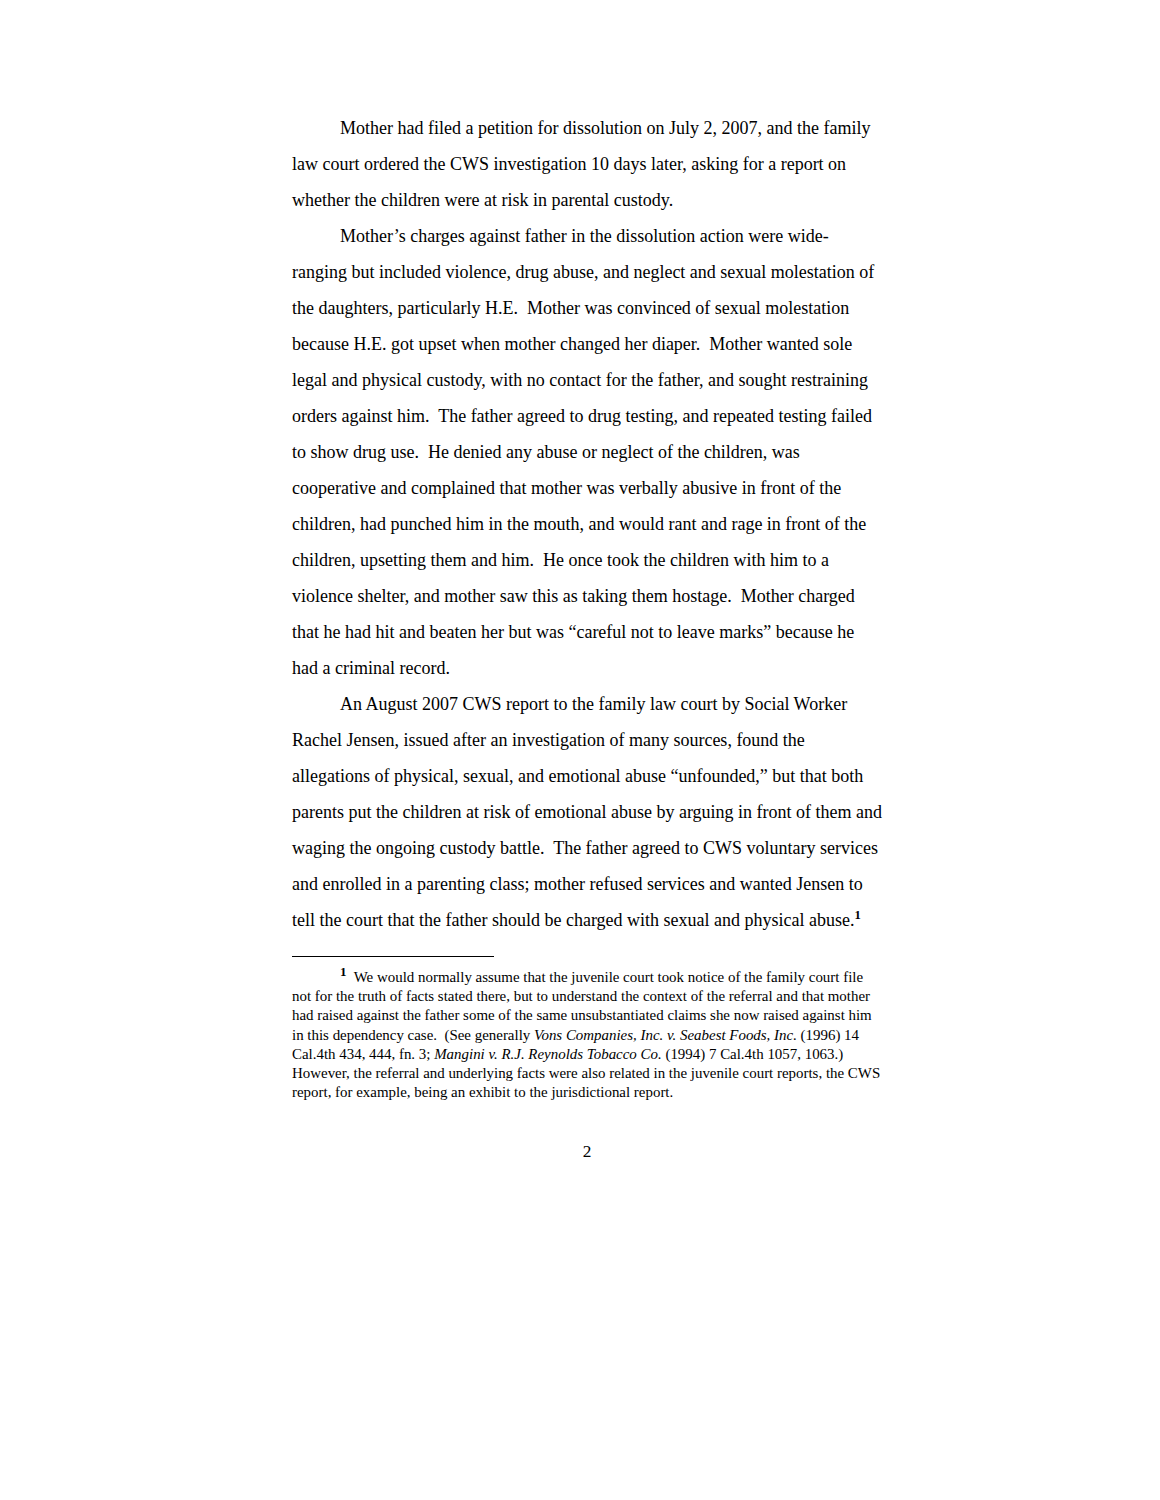Mother had filed a petition for dissolution on July 2, 2007, and the family law court ordered the CWS investigation 10 days later, asking for a report on whether the children were at risk in parental custody.
Mother’s charges against father in the dissolution action were wide-ranging but included violence, drug abuse, and neglect and sexual molestation of the daughters, particularly H.E. Mother was convinced of sexual molestation because H.E. got upset when mother changed her diaper. Mother wanted sole legal and physical custody, with no contact for the father, and sought restraining orders against him. The father agreed to drug testing, and repeated testing failed to show drug use. He denied any abuse or neglect of the children, was cooperative and complained that mother was verbally abusive in front of the children, had punched him in the mouth, and would rant and rage in front of the children, upsetting them and him. He once took the children with him to a violence shelter, and mother saw this as taking them hostage. Mother charged that he had hit and beaten her but was “careful not to leave marks” because he had a criminal record.
An August 2007 CWS report to the family law court by Social Worker Rachel Jensen, issued after an investigation of many sources, found the allegations of physical, sexual, and emotional abuse “unfounded,” but that both parents put the children at risk of emotional abuse by arguing in front of them and waging the ongoing custody battle. The father agreed to CWS voluntary services and enrolled in a parenting class; mother refused services and wanted Jensen to tell the court that the father should be charged with sexual and physical abuse.1
1 We would normally assume that the juvenile court took notice of the family court file not for the truth of facts stated there, but to understand the context of the referral and that mother had raised against the father some of the same unsubstantiated claims she now raised against him in this dependency case. (See generally Vons Companies, Inc. v. Seabest Foods, Inc. (1996) 14 Cal.4th 434, 444, fn. 3; Mangini v. R.J. Reynolds Tobacco Co. (1994) 7 Cal.4th 1057, 1063.) However, the referral and underlying facts were also related in the juvenile court reports, the CWS report, for example, being an exhibit to the jurisdictional report.
2